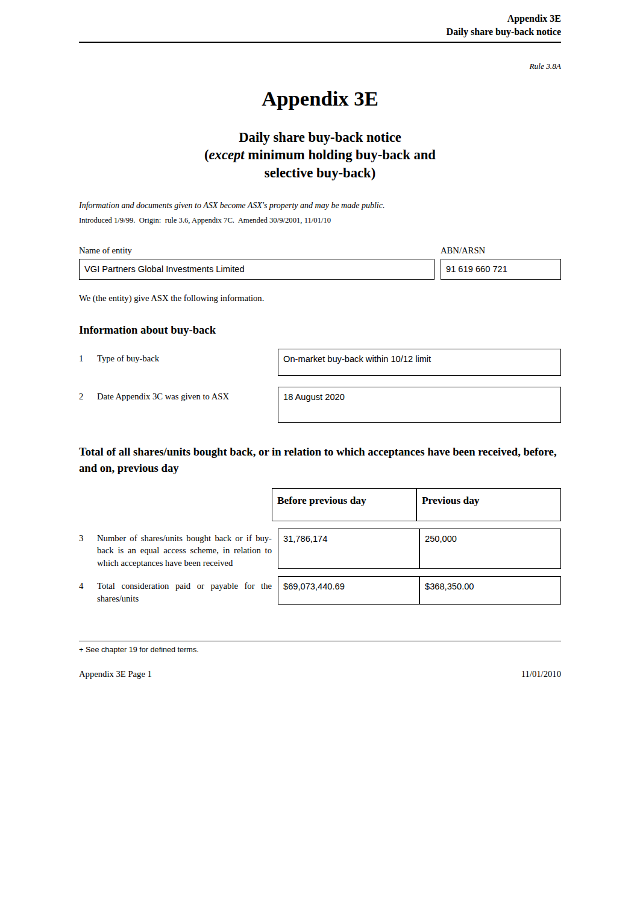Appendix 3E
Daily share buy-back notice
Rule 3.8A
Appendix 3E
Daily share buy-back notice
(except minimum holding buy-back and
selective buy-back)
Information and documents given to ASX become ASX's property and may be made public.
Introduced 1/9/99. Origin: rule 3.6, Appendix 7C. Amended 30/9/2001, 11/01/10
Name of entity
ABN/ARSN
VGI Partners Global Investments Limited
91 619 660 721
We (the entity) give ASX the following information.
Information about buy-back
1
Type of buy-back
On-market buy-back within 10/12 limit
2
Date Appendix 3C was given to ASX
18 August 2020
Total of all shares/units bought back, or in relation to which acceptances have been received, before, and on, previous day
Before previous day
Previous day
3
Number of shares/units bought back or if buy-back is an equal access scheme, in relation to which acceptances have been received
31,786,174
250,000
4
Total consideration paid or payable for the shares/units
$69,073,440.69
$368,350.00
+ See chapter 19 for defined terms.
Appendix 3E Page 1
11/01/2010